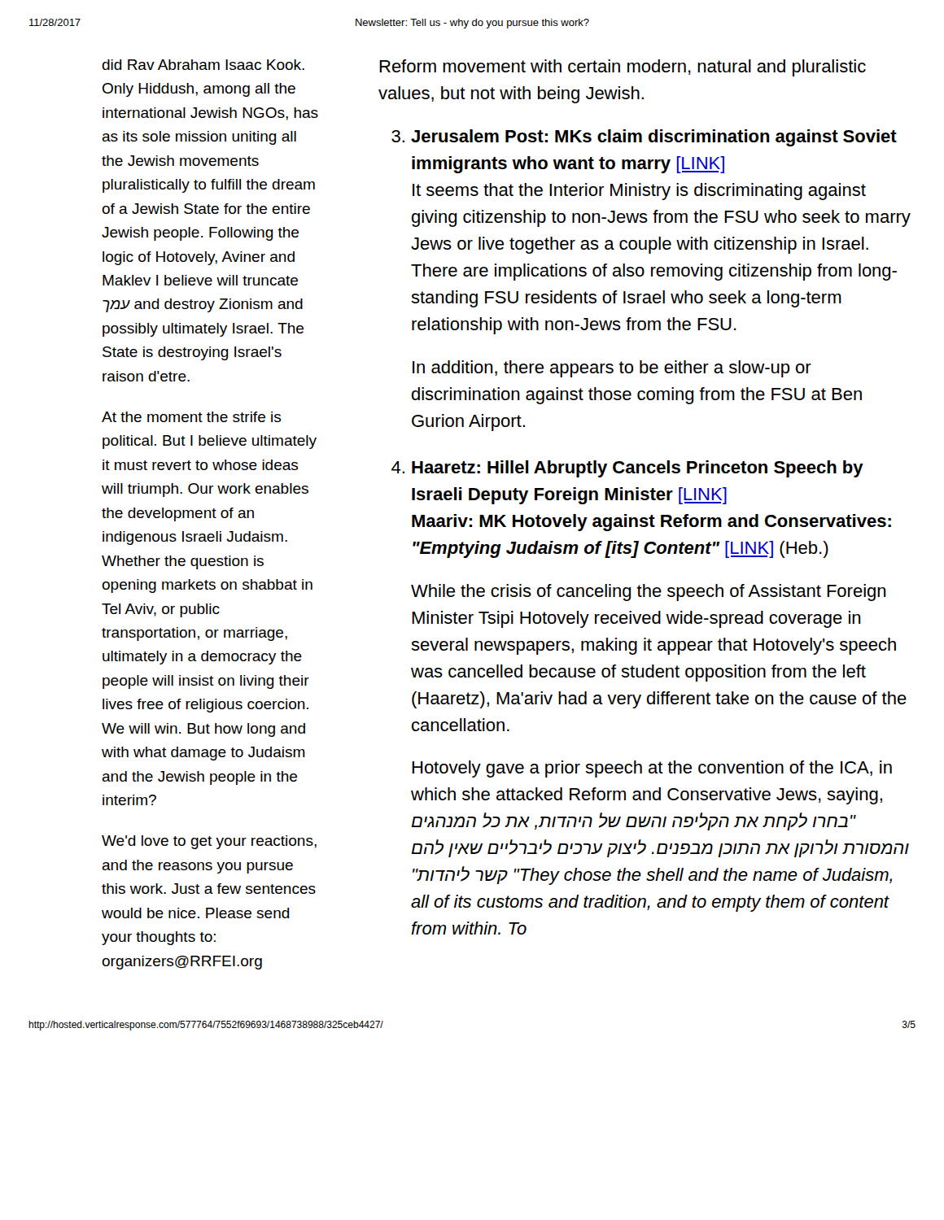11/28/2017
Newsletter: Tell us - why do you pursue this work?
did Rav Abraham Isaac Kook. Only Hiddush, among all the international Jewish NGOs, has as its sole mission uniting all the Jewish movements pluralistically to fulfill the dream of a Jewish State for the entire Jewish people. Following the logic of Hotovely, Aviner and Maklev I believe will truncate עמך and destroy Zionism and possibly ultimately Israel. The State is destroying Israel's raison d'etre.
At the moment the strife is political. But I believe ultimately it must revert to whose ideas will triumph. Our work enables the development of an indigenous Israeli Judaism. Whether the question is opening markets on shabbat in Tel Aviv, or public transportation, or marriage, ultimately in a democracy the people will insist on living their lives free of religious coercion. We will win. But how long and with what damage to Judaism and the Jewish people in the interim?
We'd love to get your reactions, and the reasons you pursue this work. Just a few sentences would be nice. Please send your thoughts to: organizers@RRFEI.org
Reform movement with certain modern, natural and pluralistic values, but not with being Jewish.
Jerusalem Post: MKs claim discrimination against Soviet immigrants who want to marry [LINK]
It seems that the Interior Ministry is discriminating against giving citizenship to non-Jews from the FSU who seek to marry Jews or live together as a couple with citizenship in Israel. There are implications of also removing citizenship from long-standing FSU residents of Israel who seek a long-term relationship with non-Jews from the FSU.
In addition, there appears to be either a slow-up or discrimination against those coming from the FSU at Ben Gurion Airport.
Haaretz: Hillel Abruptly Cancels Princeton Speech by Israeli Deputy Foreign Minister [LINK]
Maariv: MK Hotovely against Reform and Conservatives: "Emptying Judaism of [its] Content" [LINK] (Heb.)
While the crisis of canceling the speech of Assistant Foreign Minister Tsipi Hotovely received wide-spread coverage in several newspapers, making it appear that Hotovely's speech was cancelled because of student opposition from the left (Haaretz), Ma'ariv had a very different take on the cause of the cancellation.
Hotovely gave a prior speech at the convention of the ICA, in which she attacked Reform and Conservative Jews, saying, "בחרו לקחת את הקליפה והשם של היהדות, את כל המנהגים והמסורת ולרוקן את התוכן מבפנים. ליצוק ערכים ליברליים שאין להם קשר ליהדות" "They chose the shell and the name of Judaism, all of its customs and tradition, and to empty them of content from within. To
http://hosted.verticalresponse.com/577764/7552f69693/1468738988/325ceb4427/
3/5